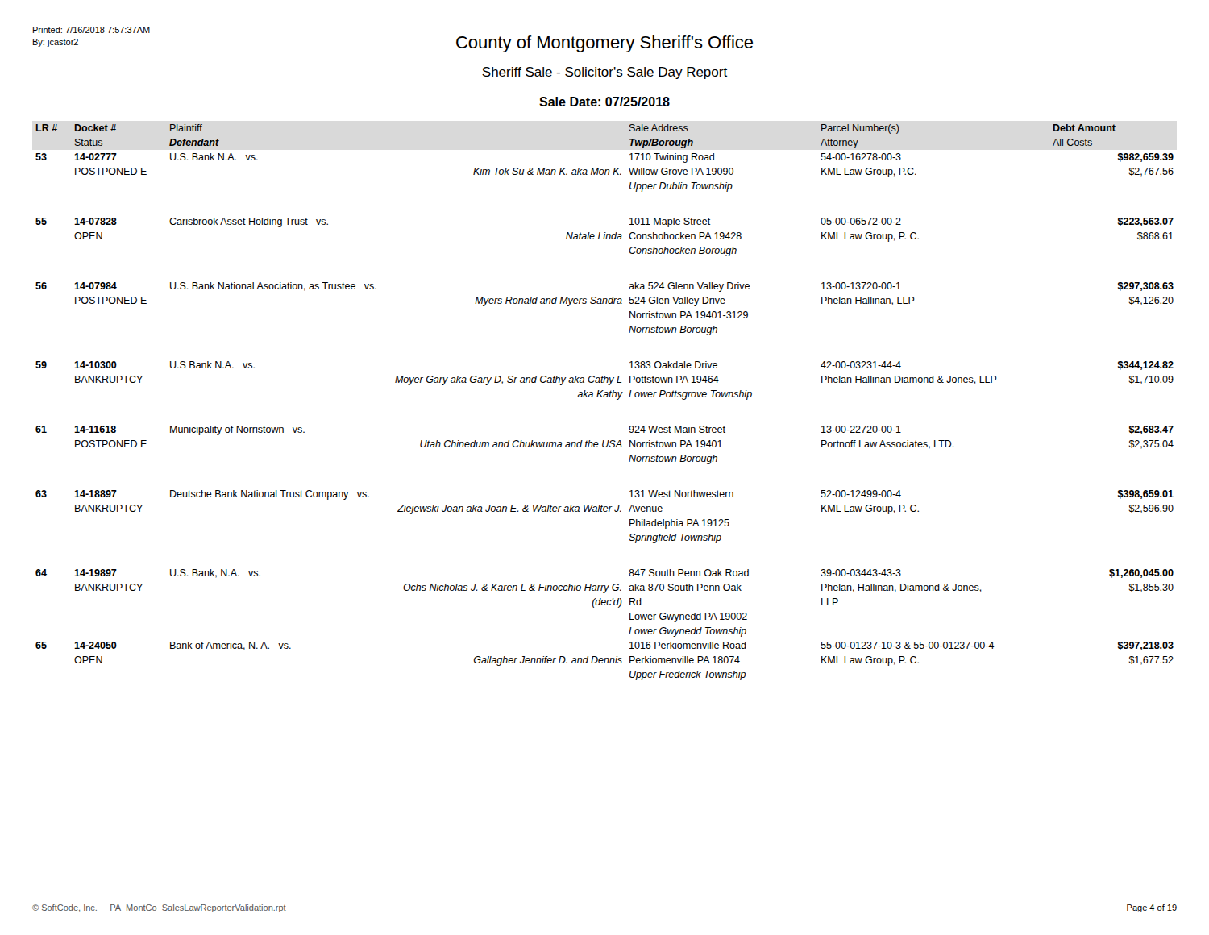Printed: 7/16/2018 7:57:37AM
By: jcastor2
County of Montgomery Sheriff's Office
Sheriff Sale - Solicitor's Sale Day Report
Sale Date: 07/25/2018
| LR # | Docket # | Plaintiff | Sale Address | Parcel Number(s) | Debt Amount |
| --- | --- | --- | --- | --- | --- |
| | Status | Defendant | Twp/Borough | Attorney | All Costs |
| 53 | 14-02777 | U.S. Bank N.A. vs. | 1710 Twining Road | 54-00-16278-00-3 | $982,659.39 |
| | POSTPONED E | Kim Tok Su & Man K. aka Mon K. | Willow Grove PA 19090 | KML Law Group, P.C. | $2,767.56 |
| | | | Upper Dublin Township | | |
| 55 | 14-07828 | Carisbrook Asset Holding Trust vs. | 1011 Maple Street | 05-00-06572-00-2 | $223,563.07 |
| | OPEN | Natale Linda | Conshohocken PA 19428 | KML Law Group, P. C. | $868.61 |
| | | | Conshohocken Borough | | |
| 56 | 14-07984 | U.S. Bank National Asociation, as Trustee vs. | aka 524 Glenn Valley Drive | 13-00-13720-00-1 | $297,308.63 |
| | POSTPONED E | Myers Ronald and Myers Sandra | 524 Glen Valley Drive | Phelan Hallinan, LLP | $4,126.20 |
| | | | Norristown PA 19401-3129 | | |
| | | | Norristown Borough | | |
| 59 | 14-10300 | U.S Bank N.A. vs. | 1383 Oakdale Drive | 42-00-03231-44-4 | $344,124.82 |
| | BANKRUPTCY | Moyer Gary aka Gary D, Sr and Cathy aka Cathy L | Pottstown PA 19464 | Phelan Hallinan Diamond & Jones, LLP | $1,710.09 |
| | | aka Kathy | Lower Pottsgrove Township | | |
| 61 | 14-11618 | Municipality of Norristown vs. | 924 West Main Street | 13-00-22720-00-1 | $2,683.47 |
| | POSTPONED E | Utah Chinedum and Chukwuma and the USA | Norristown PA 19401 | Portnoff Law Associates, LTD. | $2,375.04 |
| | | | Norristown Borough | | |
| 63 | 14-18897 | Deutsche Bank National Trust Company vs. | 131 West Northwestern | 52-00-12499-00-4 | $398,659.01 |
| | BANKRUPTCY | Ziejewski Joan aka Joan E. & Walter aka Walter J. | Avenue | KML Law Group, P. C. | $2,596.90 |
| | | | Philadelphia PA 19125 | | |
| | | | Springfield Township | | |
| 64 | 14-19897 | U.S. Bank, N.A. vs. | 847 South Penn Oak Road | 39-00-03443-43-3 | $1,260,045.00 |
| | BANKRUPTCY | Ochs Nicholas J. & Karen L & Finocchio Harry G. | aka 870 South Penn Oak | Phelan, Hallinan, Diamond & Jones, | $1,855.30 |
| | | (dec'd) | Rd | LLP | |
| | | | Lower Gwynedd PA 19002 | | |
| | | | Lower Gwynedd Township | | |
| 65 | 14-24050 | Bank of America, N. A. vs. | 1016 Perkiomenville Road | 55-00-01237-10-3 & 55-00-01237-00-4 | $397,218.03 |
| | OPEN | Gallagher Jennifer D. and Dennis | Perkiomenville PA 18074 | KML Law Group, P. C. | $1,677.52 |
| | | | Upper Frederick Township | | |
© SoftCode, Inc. PA_MontCo_SalesLawReporterValidation.rpt
Page 4 of 19